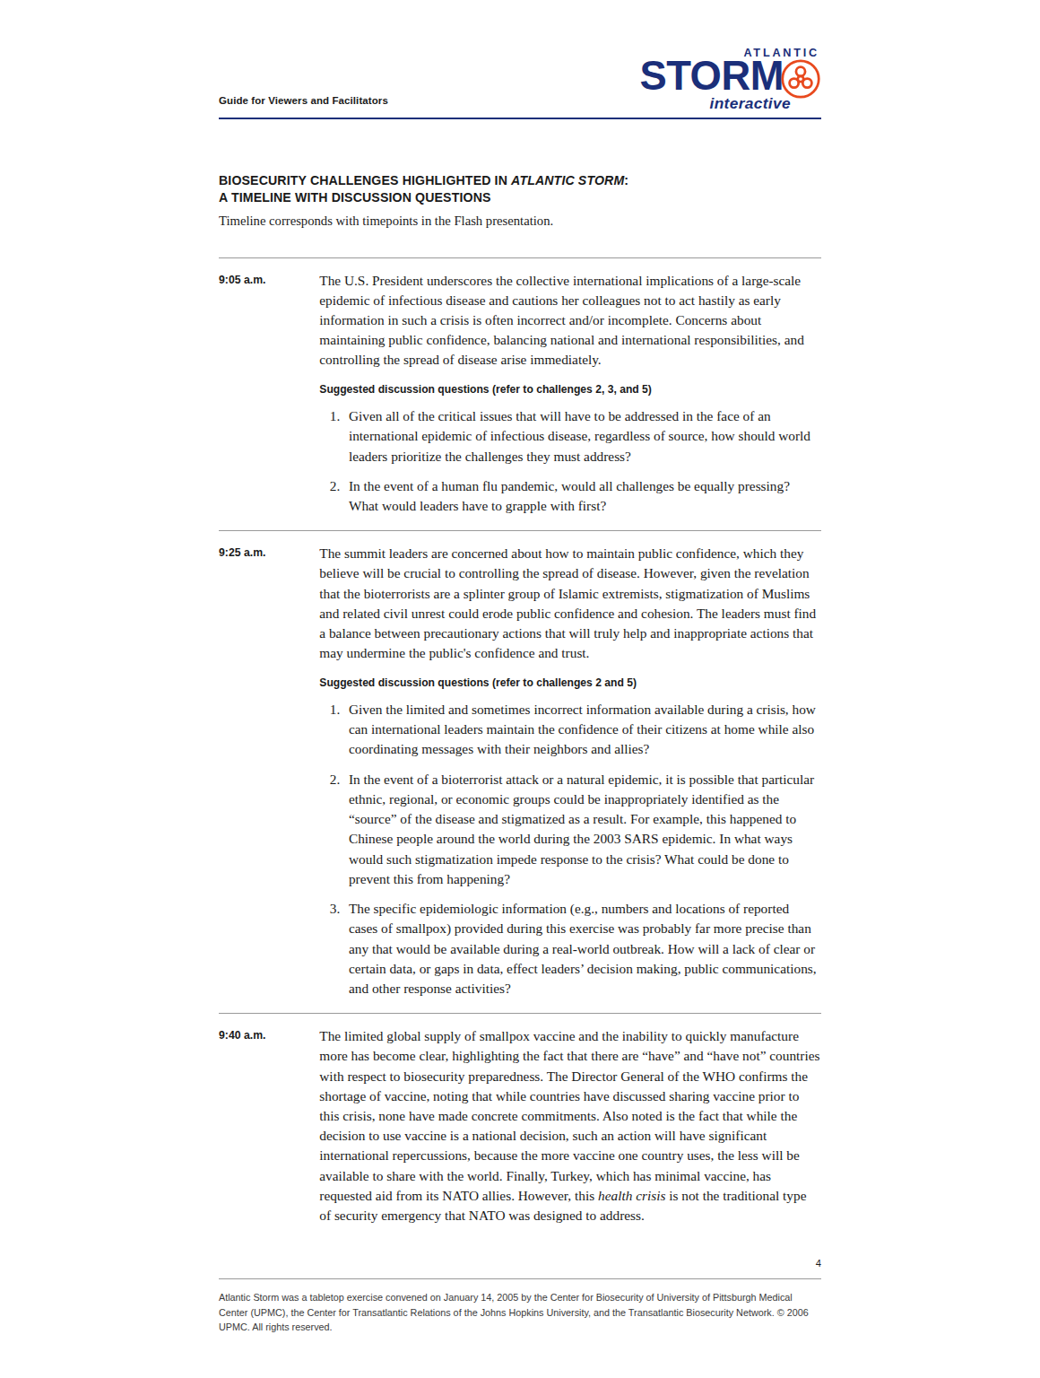Guide for Viewers and Facilitators
ATLANTIC
STORM
interactive
Biosecurity Challenges Highlighted in Atlantic Storm:
A Timeline with Discussion Questions
Timeline corresponds with timepoints in the Flash presentation.
9:05 a.m.
The U.S. President underscores the collective international implications of a large-scale epidemic of infectious disease and cautions her colleagues not to act hastily as early information in such a crisis is often incorrect and/or incomplete. Concerns about maintaining public confidence, balancing national and international responsibilities, and controlling the spread of disease arise immediately.
Suggested discussion questions (refer to challenges 2, 3, and 5)
Given all of the critical issues that will have to be addressed in the face of an international epidemic of infectious disease, regardless of source, how should world leaders prioritize the challenges they must address?
In the event of a human flu pandemic, would all challenges be equally pressing? What would leaders have to grapple with first?
9:25 a.m.
The summit leaders are concerned about how to maintain public confidence, which they believe will be crucial to controlling the spread of disease. However, given the revelation that the bioterrorists are a splinter group of Islamic extremists, stigmatization of Muslims and related civil unrest could erode public confidence and cohesion. The leaders must find a balance between precautionary actions that will truly help and inappropriate actions that may undermine the public's confidence and trust.
Suggested discussion questions (refer to challenges 2 and 5)
Given the limited and sometimes incorrect information available during a crisis, how can international leaders maintain the confidence of their citizens at home while also coordinating messages with their neighbors and allies?
In the event of a bioterrorist attack or a natural epidemic, it is possible that particular ethnic, regional, or economic groups could be inappropriately identified as the “source” of the disease and stigmatized as a result. For example, this happened to Chinese people around the world during the 2003 SARS epidemic. In what ways would such stigmatization impede response to the crisis? What could be done to prevent this from happening?
The specific epidemiologic information (e.g., numbers and locations of reported cases of smallpox) provided during this exercise was probably far more precise than any that would be available during a real-world outbreak. How will a lack of clear or certain data, or gaps in data, effect leaders’ decision making, public communications, and other response activities?
9:40 a.m.
The limited global supply of smallpox vaccine and the inability to quickly manufacture more has become clear, highlighting the fact that there are “have” and “have not” countries with respect to biosecurity preparedness. The Director General of the WHO confirms the shortage of vaccine, noting that while countries have discussed sharing vaccine prior to this crisis, none have made concrete commitments. Also noted is the fact that while the decision to use vaccine is a national decision, such an action will have significant international repercussions, because the more vaccine one country uses, the less will be available to share with the world. Finally, Turkey, which has minimal vaccine, has requested aid from its NATO allies. However, this health crisis is not the traditional type of security emergency that NATO was designed to address.
4
Atlantic Storm was a tabletop exercise convened on January 14, 2005 by the Center for Biosecurity of University of Pittsburgh Medical Center (UPMC), the Center for Transatlantic Relations of the Johns Hopkins University, and the Transatlantic Biosecurity Network. © 2006 UPMC. All rights reserved.